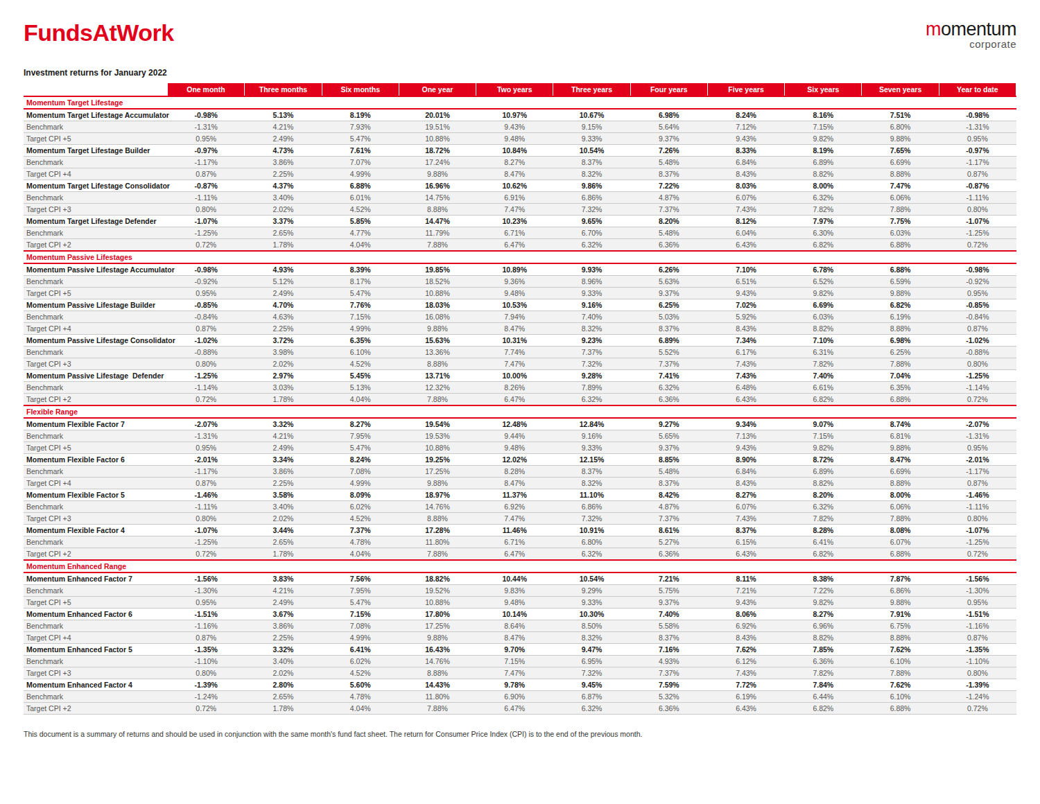FundsAtWork
momentum
corporate
Investment returns for January 2022
| | One month | Three months | Six months | One year | Two years | Three years | Four years | Five years | Six years | Seven years | Year to date |
| --- | --- | --- | --- | --- | --- | --- | --- | --- | --- | --- | --- |
| Momentum Target Lifestage |
| Momentum Target Lifestage Accumulator | -0.98% | 5.13% | 8.19% | 20.01% | 10.97% | 10.67% | 6.98% | 8.24% | 8.16% | 7.51% | -0.98% |
| Benchmark | -1.31% | 4.21% | 7.93% | 19.51% | 9.43% | 9.15% | 5.64% | 7.12% | 7.15% | 6.80% | -1.31% |
| Target CPI +5 | 0.95% | 2.49% | 5.47% | 10.88% | 9.48% | 9.33% | 9.37% | 9.43% | 9.82% | 9.88% | 0.95% |
| Momentum Target Lifestage Builder | -0.97% | 4.73% | 7.61% | 18.72% | 10.84% | 10.54% | 7.26% | 8.33% | 8.19% | 7.65% | -0.97% |
| Benchmark | -1.17% | 3.86% | 7.07% | 17.24% | 8.27% | 8.37% | 5.48% | 6.84% | 6.89% | 6.69% | -1.17% |
| Target CPI +4 | 0.87% | 2.25% | 4.99% | 9.88% | 8.47% | 8.32% | 8.37% | 8.43% | 8.82% | 8.88% | 0.87% |
| Momentum Target Lifestage Consolidator | -0.87% | 4.37% | 6.88% | 16.96% | 10.62% | 9.86% | 7.22% | 8.03% | 8.00% | 7.47% | -0.87% |
| Benchmark | -1.11% | 3.40% | 6.01% | 14.75% | 6.91% | 6.86% | 4.87% | 6.07% | 6.32% | 6.06% | -1.11% |
| Target CPI +3 | 0.80% | 2.02% | 4.52% | 8.88% | 7.47% | 7.32% | 7.37% | 7.43% | 7.82% | 7.88% | 0.80% |
| Momentum Target Lifestage Defender | -1.07% | 3.37% | 5.85% | 14.47% | 10.23% | 9.65% | 8.20% | 8.12% | 7.97% | 7.75% | -1.07% |
| Benchmark | -1.25% | 2.65% | 4.77% | 11.79% | 6.71% | 6.70% | 5.48% | 6.04% | 6.30% | 6.03% | -1.25% |
| Target CPI +2 | 0.72% | 1.78% | 4.04% | 7.88% | 6.47% | 6.32% | 6.36% | 6.43% | 6.82% | 6.88% | 0.72% |
| Momentum Passive Lifestages |
| Momentum Passive Lifestage Accumulator | -0.98% | 4.93% | 8.39% | 19.85% | 10.89% | 9.93% | 6.26% | 7.10% | 6.78% | 6.88% | -0.98% |
| Benchmark | -0.92% | 5.12% | 8.17% | 18.52% | 9.36% | 8.96% | 5.63% | 6.51% | 6.52% | 6.59% | -0.92% |
| Target CPI +5 | 0.95% | 2.49% | 5.47% | 10.88% | 9.48% | 9.33% | 9.37% | 9.43% | 9.82% | 9.88% | 0.95% |
| Momentum Passive Lifestage Builder | -0.85% | 4.70% | 7.76% | 18.03% | 10.53% | 9.16% | 6.25% | 7.02% | 6.69% | 6.82% | -0.85% |
| Benchmark | -0.84% | 4.63% | 7.15% | 16.08% | 7.94% | 7.40% | 5.03% | 5.92% | 6.03% | 6.19% | -0.84% |
| Target CPI +4 | 0.87% | 2.25% | 4.99% | 9.88% | 8.47% | 8.32% | 8.37% | 8.43% | 8.82% | 8.88% | 0.87% |
| Momentum Passive Lifestage Consolidator | -1.02% | 3.72% | 6.35% | 15.63% | 10.31% | 9.23% | 6.89% | 7.34% | 7.10% | 6.98% | -1.02% |
| Benchmark | -0.88% | 3.98% | 6.10% | 13.36% | 7.74% | 7.37% | 5.52% | 6.17% | 6.31% | 6.25% | -0.88% |
| Target CPI +3 | 0.80% | 2.02% | 4.52% | 8.88% | 7.47% | 7.32% | 7.37% | 7.43% | 7.82% | 7.88% | 0.80% |
| Momentum Passive Lifestage Defender | -1.25% | 2.97% | 5.45% | 13.71% | 10.00% | 9.28% | 7.41% | 7.43% | 7.40% | 7.04% | -1.25% |
| Benchmark | -1.14% | 3.03% | 5.13% | 12.32% | 8.26% | 7.89% | 6.32% | 6.48% | 6.61% | 6.35% | -1.14% |
| Target CPI +2 | 0.72% | 1.78% | 4.04% | 7.88% | 6.47% | 6.32% | 6.36% | 6.43% | 6.82% | 6.88% | 0.72% |
| Flexible Range |
| Momentum Flexible Factor 7 | -2.07% | 3.32% | 8.27% | 19.54% | 12.48% | 12.84% | 9.27% | 9.34% | 9.07% | 8.74% | -2.07% |
| Benchmark | -1.31% | 4.21% | 7.95% | 19.53% | 9.44% | 9.16% | 5.65% | 7.13% | 7.15% | 6.81% | -1.31% |
| Target CPI +5 | 0.95% | 2.49% | 5.47% | 10.88% | 9.48% | 9.33% | 9.37% | 9.43% | 9.82% | 9.88% | 0.95% |
| Momentum Flexible Factor 6 | -2.01% | 3.34% | 8.24% | 19.25% | 12.02% | 12.15% | 8.85% | 8.90% | 8.72% | 8.47% | -2.01% |
| Benchmark | -1.17% | 3.86% | 7.08% | 17.25% | 8.28% | 8.37% | 5.48% | 6.84% | 6.89% | 6.69% | -1.17% |
| Target CPI +4 | 0.87% | 2.25% | 4.99% | 9.88% | 8.47% | 8.32% | 8.37% | 8.43% | 8.82% | 8.88% | 0.87% |
| Momentum Flexible Factor 5 | -1.46% | 3.58% | 8.09% | 18.97% | 11.37% | 11.10% | 8.42% | 8.27% | 8.20% | 8.00% | -1.46% |
| Benchmark | -1.11% | 3.40% | 6.02% | 14.76% | 6.92% | 6.86% | 4.87% | 6.07% | 6.32% | 6.06% | -1.11% |
| Target CPI +3 | 0.80% | 2.02% | 4.52% | 8.88% | 7.47% | 7.32% | 7.37% | 7.43% | 7.82% | 7.88% | 0.80% |
| Momentum Flexible Factor 4 | -1.07% | 3.44% | 7.37% | 17.28% | 11.46% | 10.91% | 8.61% | 8.37% | 8.28% | 8.08% | -1.07% |
| Benchmark | -1.25% | 2.65% | 4.78% | 11.80% | 6.71% | 6.80% | 5.27% | 6.15% | 6.41% | 6.07% | -1.25% |
| Target CPI +2 | 0.72% | 1.78% | 4.04% | 7.88% | 6.47% | 6.32% | 6.36% | 6.43% | 6.82% | 6.88% | 0.72% |
| Momentum Enhanced Range |
| Momentum Enhanced Factor 7 | -1.56% | 3.83% | 7.56% | 18.82% | 10.44% | 10.54% | 7.21% | 8.11% | 8.38% | 7.87% | -1.56% |
| Benchmark | -1.30% | 4.21% | 7.95% | 19.52% | 9.83% | 9.29% | 5.75% | 7.21% | 7.22% | 6.86% | -1.30% |
| Target CPI +5 | 0.95% | 2.49% | 5.47% | 10.88% | 9.48% | 9.33% | 9.37% | 9.43% | 9.82% | 9.88% | 0.95% |
| Momentum Enhanced Factor 6 | -1.51% | 3.67% | 7.15% | 17.80% | 10.14% | 10.30% | 7.40% | 8.06% | 8.27% | 7.91% | -1.51% |
| Benchmark | -1.16% | 3.86% | 7.08% | 17.25% | 8.64% | 8.50% | 5.58% | 6.92% | 6.96% | 6.75% | -1.16% |
| Target CPI +4 | 0.87% | 2.25% | 4.99% | 9.88% | 8.47% | 8.32% | 8.37% | 8.43% | 8.82% | 8.88% | 0.87% |
| Momentum Enhanced Factor 5 | -1.35% | 3.32% | 6.41% | 16.43% | 9.70% | 9.47% | 7.16% | 7.62% | 7.85% | 7.62% | -1.35% |
| Benchmark | -1.10% | 3.40% | 6.02% | 14.76% | 7.15% | 6.95% | 4.93% | 6.12% | 6.36% | 6.10% | -1.10% |
| Target CPI +3 | 0.80% | 2.02% | 4.52% | 8.88% | 7.47% | 7.32% | 7.37% | 7.43% | 7.82% | 7.88% | 0.80% |
| Momentum Enhanced Factor 4 | -1.39% | 2.80% | 5.60% | 14.43% | 9.78% | 9.45% | 7.59% | 7.72% | 7.84% | 7.62% | -1.39% |
| Benchmark | -1.24% | 2.65% | 4.78% | 11.80% | 6.90% | 6.87% | 5.32% | 6.19% | 6.44% | 6.10% | -1.24% |
| Target CPI +2 | 0.72% | 1.78% | 4.04% | 7.88% | 6.47% | 6.32% | 6.36% | 6.43% | 6.82% | 6.88% | 0.72% |
This document is a summary of returns and should be used in conjunction with the same month's fund fact sheet. The return for Consumer Price Index (CPI) is to the end of the previous month.